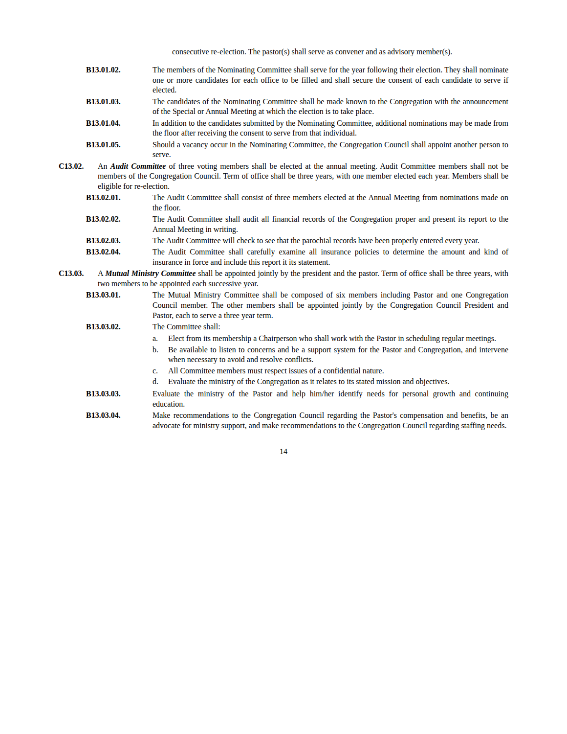consecutive re-election. The pastor(s) shall serve as convener and as advisory member(s).
B13.01.02. The members of the Nominating Committee shall serve for the year following their election. They shall nominate one or more candidates for each office to be filled and shall secure the consent of each candidate to serve if elected.
B13.01.03. The candidates of the Nominating Committee shall be made known to the Congregation with the announcement of the Special or Annual Meeting at which the election is to take place.
B13.01.04. In addition to the candidates submitted by the Nominating Committee, additional nominations may be made from the floor after receiving the consent to serve from that individual.
B13.01.05. Should a vacancy occur in the Nominating Committee, the Congregation Council shall appoint another person to serve.
C13.02. An Audit Committee of three voting members shall be elected at the annual meeting. Audit Committee members shall not be members of the Congregation Council. Term of office shall be three years, with one member elected each year. Members shall be eligible for re-election.
B13.02.01. The Audit Committee shall consist of three members elected at the Annual Meeting from nominations made on the floor.
B13.02.02. The Audit Committee shall audit all financial records of the Congregation proper and present its report to the Annual Meeting in writing.
B13.02.03. The Audit Committee will check to see that the parochial records have been properly entered every year.
B13.02.04. The Audit Committee shall carefully examine all insurance policies to determine the amount and kind of insurance in force and include this report it its statement.
C13.03. A Mutual Ministry Committee shall be appointed jointly by the president and the pastor. Term of office shall be three years, with two members to be appointed each successive year.
B13.03.01. The Mutual Ministry Committee shall be composed of six members including Pastor and one Congregation Council member. The other members shall be appointed jointly by the Congregation Council President and Pastor, each to serve a three year term.
B13.03.02. The Committee shall:
a. Elect from its membership a Chairperson who shall work with the Pastor in scheduling regular meetings.
b. Be available to listen to concerns and be a support system for the Pastor and Congregation, and intervene when necessary to avoid and resolve conflicts.
c. All Committee members must respect issues of a confidential nature.
d. Evaluate the ministry of the Congregation as it relates to its stated mission and objectives.
B13.03.03. Evaluate the ministry of the Pastor and help him/her identify needs for personal growth and continuing education.
B13.03.04. Make recommendations to the Congregation Council regarding the Pastor's compensation and benefits, be an advocate for ministry support, and make recommendations to the Congregation Council regarding staffing needs.
14